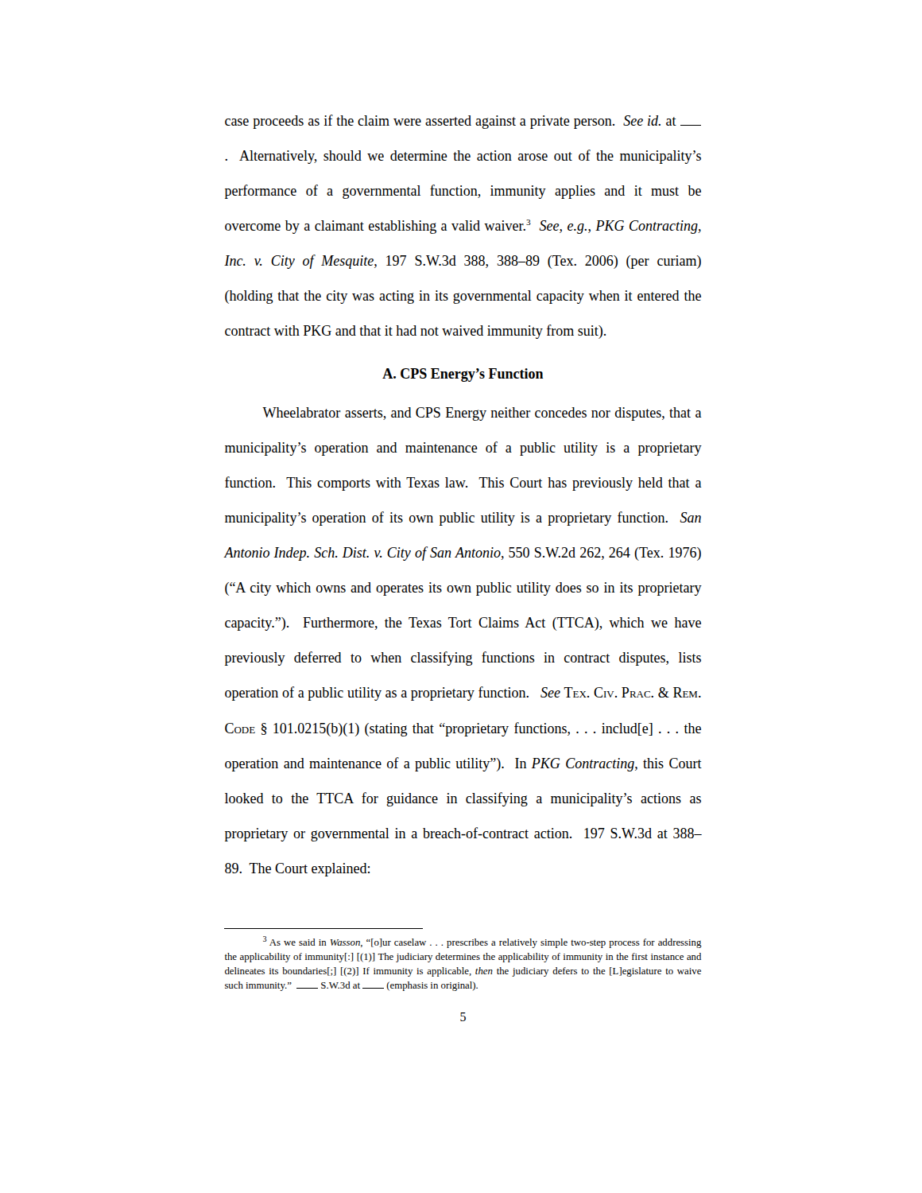case proceeds as if the claim were asserted against a private person. See id. at . Alternatively, should we determine the action arose out of the municipality’s performance of a governmental function, immunity applies and it must be overcome by a claimant establishing a valid waiver.3 See, e.g., PKG Contracting, Inc. v. City of Mesquite, 197 S.W.3d 388, 388–89 (Tex. 2006) (per curiam) (holding that the city was acting in its governmental capacity when it entered the contract with PKG and that it had not waived immunity from suit).
A. CPS Energy’s Function
Wheelabrator asserts, and CPS Energy neither concedes nor disputes, that a municipality’s operation and maintenance of a public utility is a proprietary function. This comports with Texas law. This Court has previously held that a municipality’s operation of its own public utility is a proprietary function. San Antonio Indep. Sch. Dist. v. City of San Antonio, 550 S.W.2d 262, 264 (Tex. 1976) (“A city which owns and operates its own public utility does so in its proprietary capacity.”). Furthermore, the Texas Tort Claims Act (TTCA), which we have previously deferred to when classifying functions in contract disputes, lists operation of a public utility as a proprietary function. See Tex. Civ. Prac. & Rem. Code § 101.0215(b)(1) (stating that “proprietary functions, . . . includ[e] . . . the operation and maintenance of a public utility”). In PKG Contracting, this Court looked to the TTCA for guidance in classifying a municipality’s actions as proprietary or governmental in a breach-of-contract action. 197 S.W.3d at 388–89. The Court explained:
3 As we said in Wasson, “[o]ur caselaw . . . prescribes a relatively simple two-step process for addressing the applicability of immunity[:] [(1)] The judiciary determines the applicability of immunity in the first instance and delineates its boundaries[;] [(2)] If immunity is applicable, then the judiciary defers to the [L]egislature to waive such immunity.” S.W.3d at (emphasis in original).
5